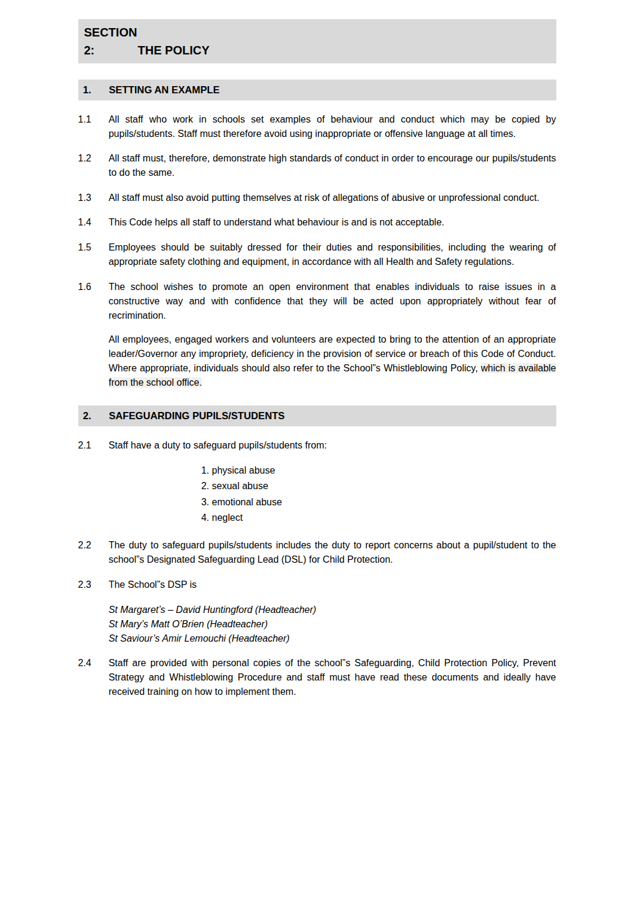SECTION 2: THE POLICY
1. SETTING AN EXAMPLE
1.1
All staff who work in schools set examples of behaviour and conduct which may be copied by pupils/students. Staff must therefore avoid using inappropriate or offensive language at all times.
1.2
All staff must, therefore, demonstrate high standards of conduct in order to encourage our pupils/students to do the same.
1.3
All staff must also avoid putting themselves at risk of allegations of abusive or unprofessional conduct.
1.4
This Code helps all staff to understand what behaviour is and is not acceptable.
1.5
Employees should be suitably dressed for their duties and responsibilities, including the wearing of appropriate safety clothing and equipment, in accordance with all Health and Safety regulations.
1.6
The school wishes to promote an open environment that enables individuals to raise issues in a constructive way and with confidence that they will be acted upon appropriately without fear of recrimination.
All employees, engaged workers and volunteers are expected to bring to the attention of an appropriate leader/Governor any impropriety, deficiency in the provision of service or breach of this Code of Conduct. Where appropriate, individuals should also refer to the School”s Whistleblowing Policy, which is available from the school office.
2. SAFEGUARDING PUPILS/STUDENTS
2.1
Staff have a duty to safeguard pupils/students from:
physical abuse
sexual abuse
emotional abuse
neglect
2.2
The duty to safeguard pupils/students includes the duty to report concerns about a pupil/student to the school”s Designated Safeguarding Lead (DSL) for Child Protection.
2.3
The School”s DSP is
St Margaret’s – David Huntingford (Headteacher)
St Mary’s Matt O’Brien (Headteacher)
St Saviour’s Amir Lemouchi (Headteacher)
2.4
Staff are provided with personal copies of the school”s Safeguarding, Child Protection Policy, Prevent Strategy and Whistleblowing Procedure and staff must have read these documents and ideally have received training on how to implement them.